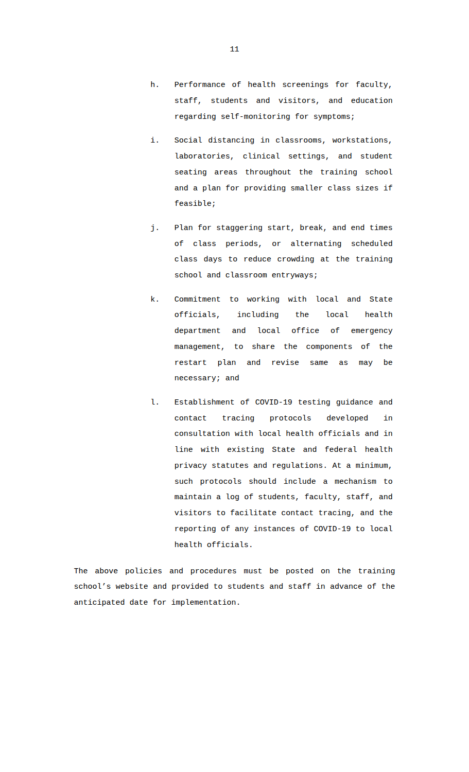11
h. Performance of health screenings for faculty, staff, students and visitors, and education regarding self-monitoring for symptoms;
i. Social distancing in classrooms, workstations, laboratories, clinical settings, and student seating areas throughout the training school and a plan for providing smaller class sizes if feasible;
j. Plan for staggering start, break, and end times of class periods, or alternating scheduled class days to reduce crowding at the training school and classroom entryways;
k. Commitment to working with local and State officials, including the local health department and local office of emergency management, to share the components of the restart plan and revise same as may be necessary; and
l. Establishment of COVID-19 testing guidance and contact tracing protocols developed in consultation with local health officials and in line with existing State and federal health privacy statutes and regulations. At a minimum, such protocols should include a mechanism to maintain a log of students, faculty, staff, and visitors to facilitate contact tracing, and the reporting of any instances of COVID-19 to local health officials.
The above policies and procedures must be posted on the training school’s website and provided to students and staff in advance of the anticipated date for implementation.